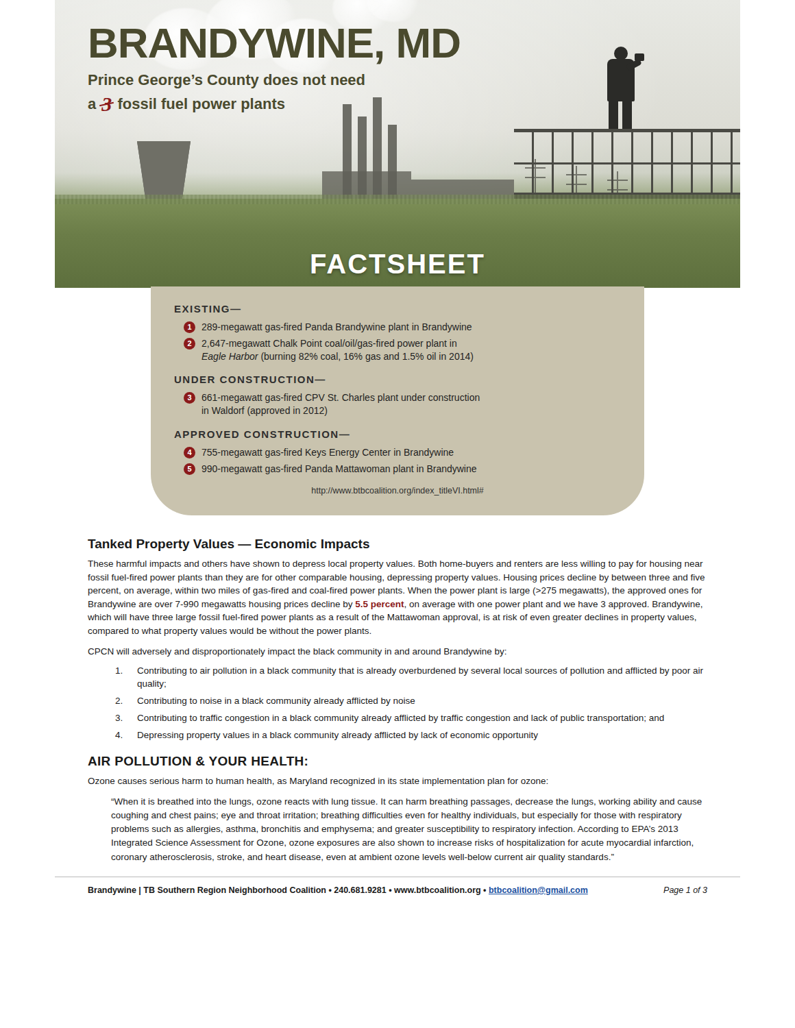BRANDYWINE, MD
Prince George’s County does not need
a 3 fossil fuel power plants
FACTSHEET
EXISTING—
1289-megawatt gas-fired Panda Brandywine plant in Brandywine
22,647-megawatt Chalk Point coal/oil/gas-fired power plant in
Eagle Harbor (burning 82% coal, 16% gas and 1.5% oil in 2014)
UNDER CONSTRUCTION—
3661-megawatt gas-fired CPV St. Charles plant under construction
in Waldorf (approved in 2012)
APPROVED CONSTRUCTION—
4755-megawatt gas-fired Keys Energy Center in Brandywine
5990-megawatt gas-fired Panda Mattawoman plant in Brandywine
http://www.btbcoalition.org/index_titleVI.html#
Tanked Property Values — Economic Impacts
These harmful impacts and others have shown to depress local property values. Both home-buyers and renters are less willing to pay for housing near fossil fuel-fired power plants than they are for other comparable housing, depressing property values. Housing prices decline by between three and five percent, on average, within two miles of gas-fired and coal-fired power plants. When the power plant is large (>275 megawatts), the approved ones for Brandywine are over 7-990 megawatts housing prices decline by 5.5 percent, on average with one power plant and we have 3 approved. Brandywine, which will have three large fossil fuel-fired power plants as a result of the Mattawoman approval, is at risk of even greater declines in property values, compared to what property values would be without the power plants.
CPCN will adversely and disproportionately impact the black community in and around Brandywine by:
Contributing to air pollution in a black community that is already overburdened by several local sources of pollution and afflicted by poor air quality;
Contributing to noise in a black community already afflicted by noise
Contributing to traffic congestion in a black community already afflicted by traffic congestion and lack of public transportation; and
Depressing property values in a black community already afflicted by lack of economic opportunity
AIR POLLUTION & YOUR HEALTH:
Ozone causes serious harm to human health, as Maryland recognized in its state implementation plan for ozone:
“When it is breathed into the lungs, ozone reacts with lung tissue. It can harm breathing passages, decrease the lungs, working ability and cause coughing and chest pains; eye and throat irritation; breathing difficulties even for healthy individuals, but especially for those with respiratory problems such as allergies, asthma, bronchitis and emphysema; and greater susceptibility to respiratory infection. According to EPA’s 2013 Integrated Science Assessment for Ozone, ozone exposures are also shown to increase risks of hospitalization for acute myocardial infarction, coronary atherosclerosis, stroke, and heart disease, even at ambient ozone levels well-below current air quality standards.”
Brandywine | TB Southern Region Neighborhood Coalition • 240.681.9281 • www.btbcoalition.org • btbcoalition@gmail.com
Page 1 of 3